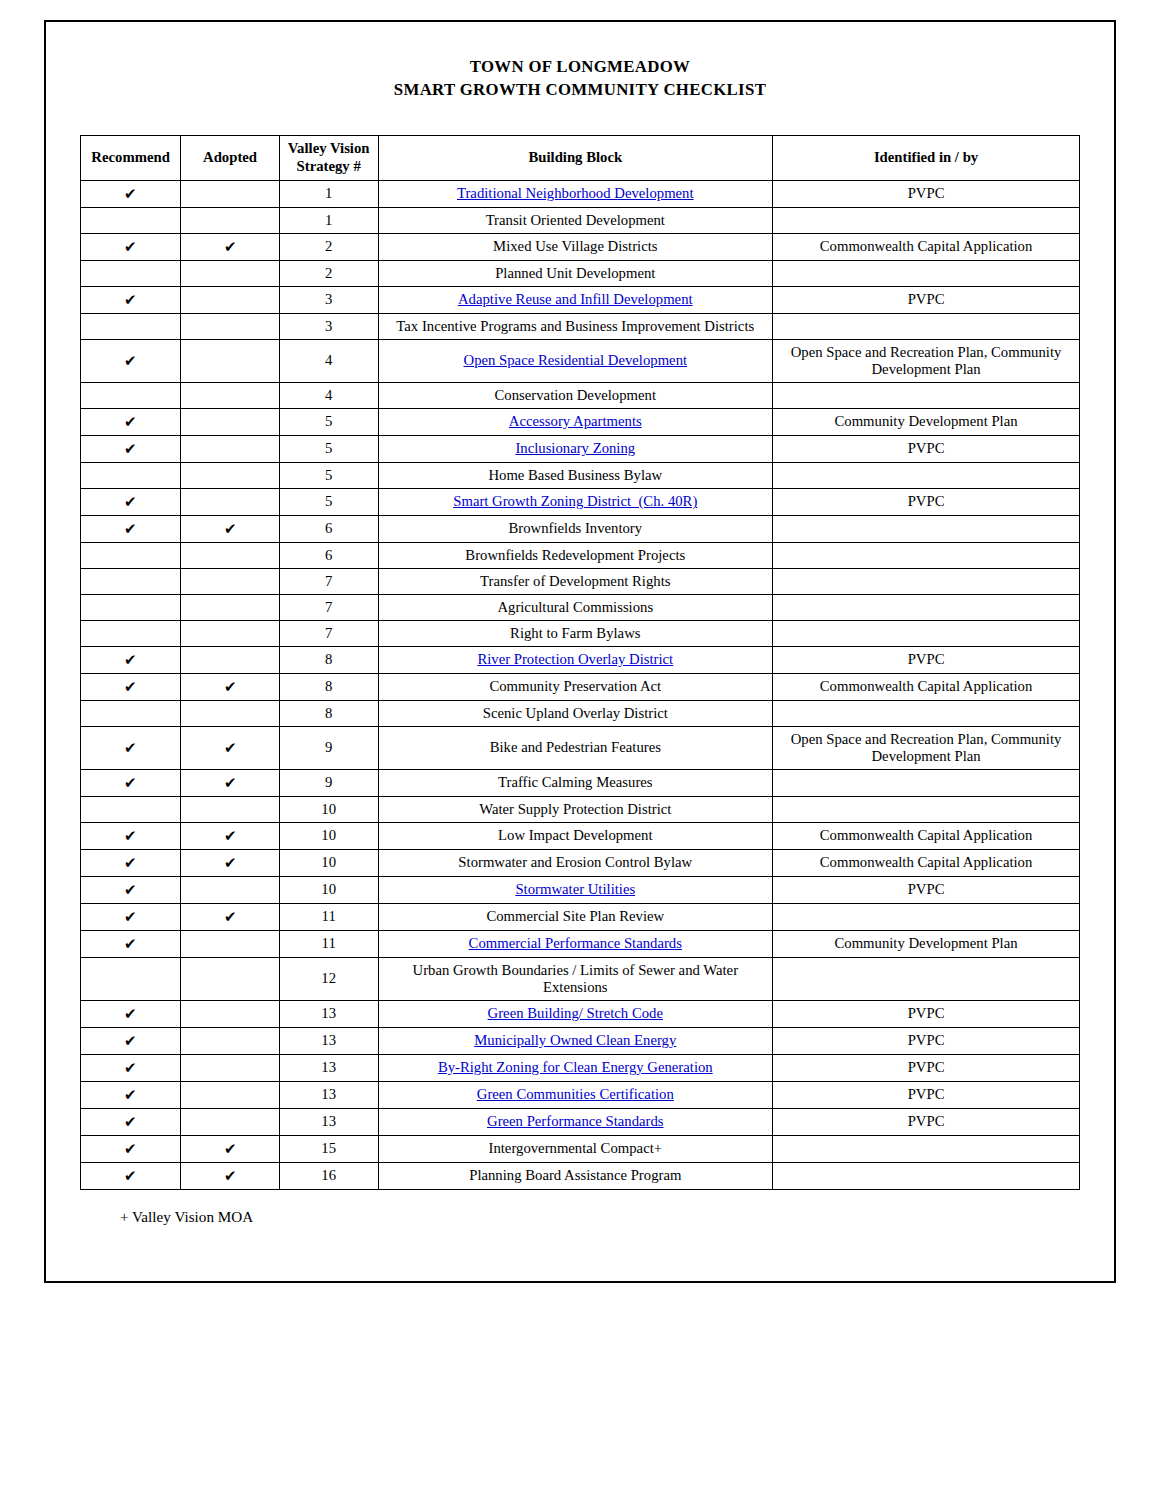TOWN OF LONGMEADOW
SMART GROWTH COMMUNITY CHECKLIST
| Recommend | Adopted | Valley Vision Strategy # | Building Block | Identified in / by |
| --- | --- | --- | --- | --- |
| | | 1 | Traditional Neighborhood Development | PVPC |
| | | 1 | Transit Oriented Development | |
| | | 2 | Mixed Use Village Districts | Commonwealth Capital Application |
| | | 2 | Planned Unit Development | |
| | | 3 | Adaptive Reuse and Infill Development | PVPC |
| | | 3 | Tax Incentive Programs and Business Improvement Districts | |
| | | 4 | Open Space Residential Development | Open Space and Recreation Plan, Community Development Plan |
| | | 4 | Conservation Development | |
| | | 5 | Accessory Apartments | Community Development Plan |
| | | 5 | Inclusionary Zoning | PVPC |
| | | 5 | Home Based Business Bylaw | |
| | | 5 | Smart Growth Zoning District (Ch. 40R) | PVPC |
| | | 6 | Brownfields Inventory | |
| | | 6 | Brownfields Redevelopment Projects | |
| | | 7 | Transfer of Development Rights | |
| | | 7 | Agricultural Commissions | |
| | | 7 | Right to Farm Bylaws | |
| | | 8 | River Protection Overlay District | PVPC |
| | | 8 | Community Preservation Act | Commonwealth Capital Application |
| | | 8 | Scenic Upland Overlay District | |
| | | 9 | Bike and Pedestrian Features | Open Space and Recreation Plan, Community Development Plan |
| | | 9 | Traffic Calming Measures | |
| | | 10 | Water Supply Protection District | |
| | | 10 | Low Impact Development | Commonwealth Capital Application |
| | | 10 | Stormwater and Erosion Control Bylaw | Commonwealth Capital Application |
| | | 10 | Stormwater Utilities | PVPC |
| | | 11 | Commercial Site Plan Review | |
| | | 11 | Commercial Performance Standards | Community Development Plan |
| | | 12 | Urban Growth Boundaries / Limits of Sewer and Water Extensions | |
| | | 13 | Green Building/ Stretch Code | PVPC |
| | | 13 | Municipally Owned Clean Energy | PVPC |
| | | 13 | By-Right Zoning for Clean Energy Generation | PVPC |
| | | 13 | Green Communities Certification | PVPC |
| | | 13 | Green Performance Standards | PVPC |
| | | 15 | Intergovernmental Compact+ | |
| | | 16 | Planning Board Assistance Program | |
+ Valley Vision MOA